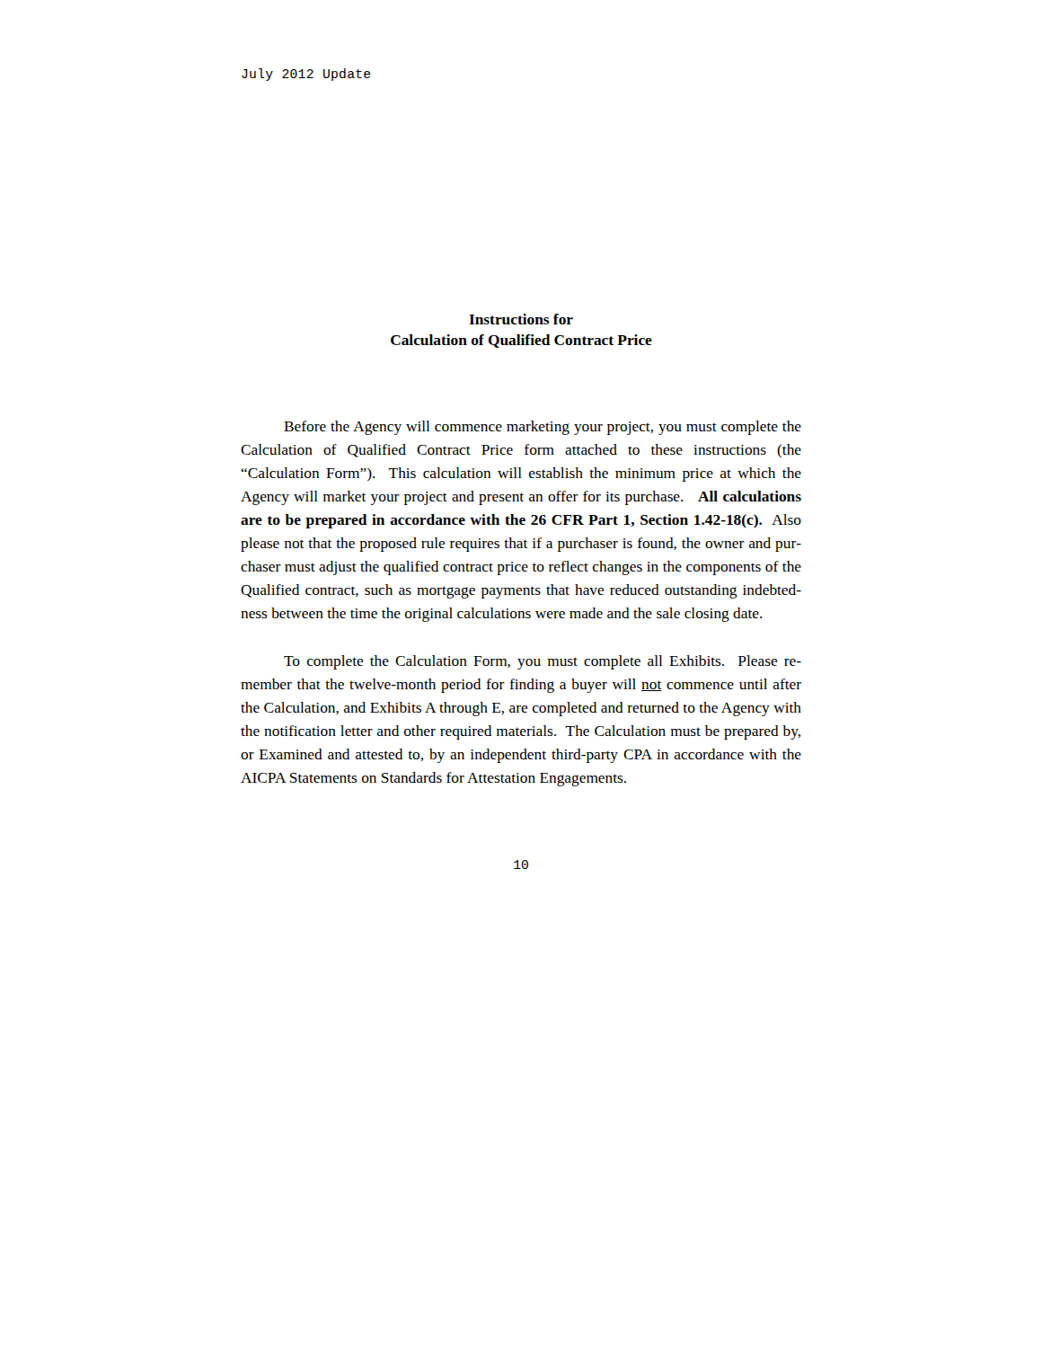July 2012 Update
Instructions for Calculation of Qualified Contract Price
Before the Agency will commence marketing your project, you must complete the Calculation of Qualified Contract Price form attached to these instructions (the “Calculation Form”). This calculation will establish the minimum price at which the Agency will market your project and present an offer for its purchase. All calculations are to be prepared in accordance with the 26 CFR Part 1, Section 1.42-18(c). Also please not that the proposed rule requires that if a purchaser is found, the owner and purchaser must adjust the qualified contract price to reflect changes in the components of the Qualified contract, such as mortgage payments that have reduced outstanding indebtedness between the time the original calculations were made and the sale closing date.
To complete the Calculation Form, you must complete all Exhibits. Please remember that the twelve-month period for finding a buyer will not commence until after the Calculation, and Exhibits A through E, are completed and returned to the Agency with the notification letter and other required materials. The Calculation must be prepared by, or Examined and attested to, by an independent third-party CPA in accordance with the AICPA Statements on Standards for Attestation Engagements.
10